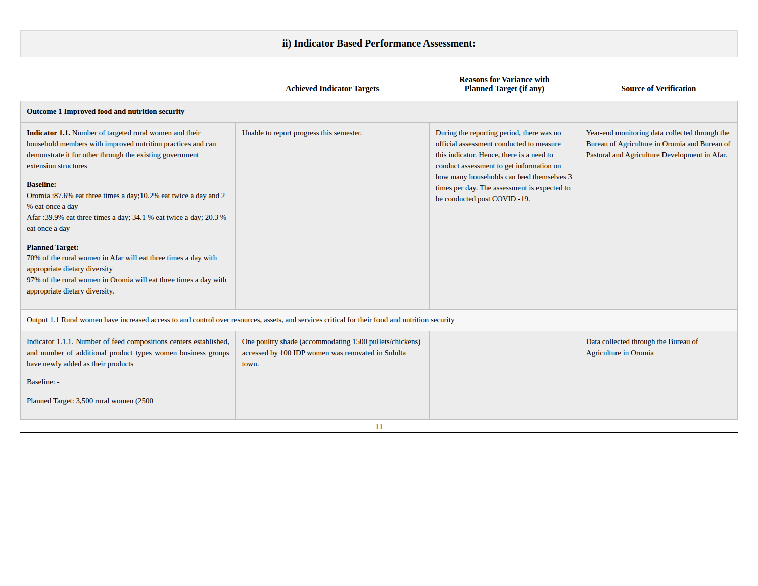ii) Indicator Based Performance Assessment:
| | Achieved Indicator Targets | Reasons for Variance with Planned Target (if any) | Source of Verification |
| --- | --- | --- | --- |
| Outcome 1 Improved food and nutrition security |
| Indicator 1.1. Number of targeted rural women and their household members with improved nutrition practices and can demonstrate it for other through the existing government extension structures Baseline: Oromia :87.6% eat three times a day;10.2% eat twice a day and 2 % eat once a day Afar :39.9% eat three times a day; 34.1 % eat twice a day; 20.3 % eat once a day Planned Target: 70% of the rural women in Afar will eat three times a day with appropriate dietary diversity 97% of the rural women in Oromia will eat three times a day with appropriate dietary diversity. | Unable to report progress this semester. | During the reporting period, there was no official assessment conducted to measure this indicator. Hence, there is a need to conduct assessment to get information on how many households can feed themselves 3 times per day. The assessment is expected to be conducted post COVID -19. | Year-end monitoring data collected through the Bureau of Agriculture in Oromia and Bureau of Pastoral and Agriculture Development in Afar. |
| Output 1.1 Rural women have increased access to and control over resources, assets, and services critical for their food and nutrition security |
| Indicator 1.1.1. Number of feed compositions centers established, and number of additional product types women business groups have newly added as their products Baseline: - Planned Target: 3,500 rural women (2500 | One poultry shade (accommodating 1500 pullets/chickens) accessed by 100 IDP women was renovated in Sululta town. | | Data collected through the Bureau of Agriculture in Oromia |
11